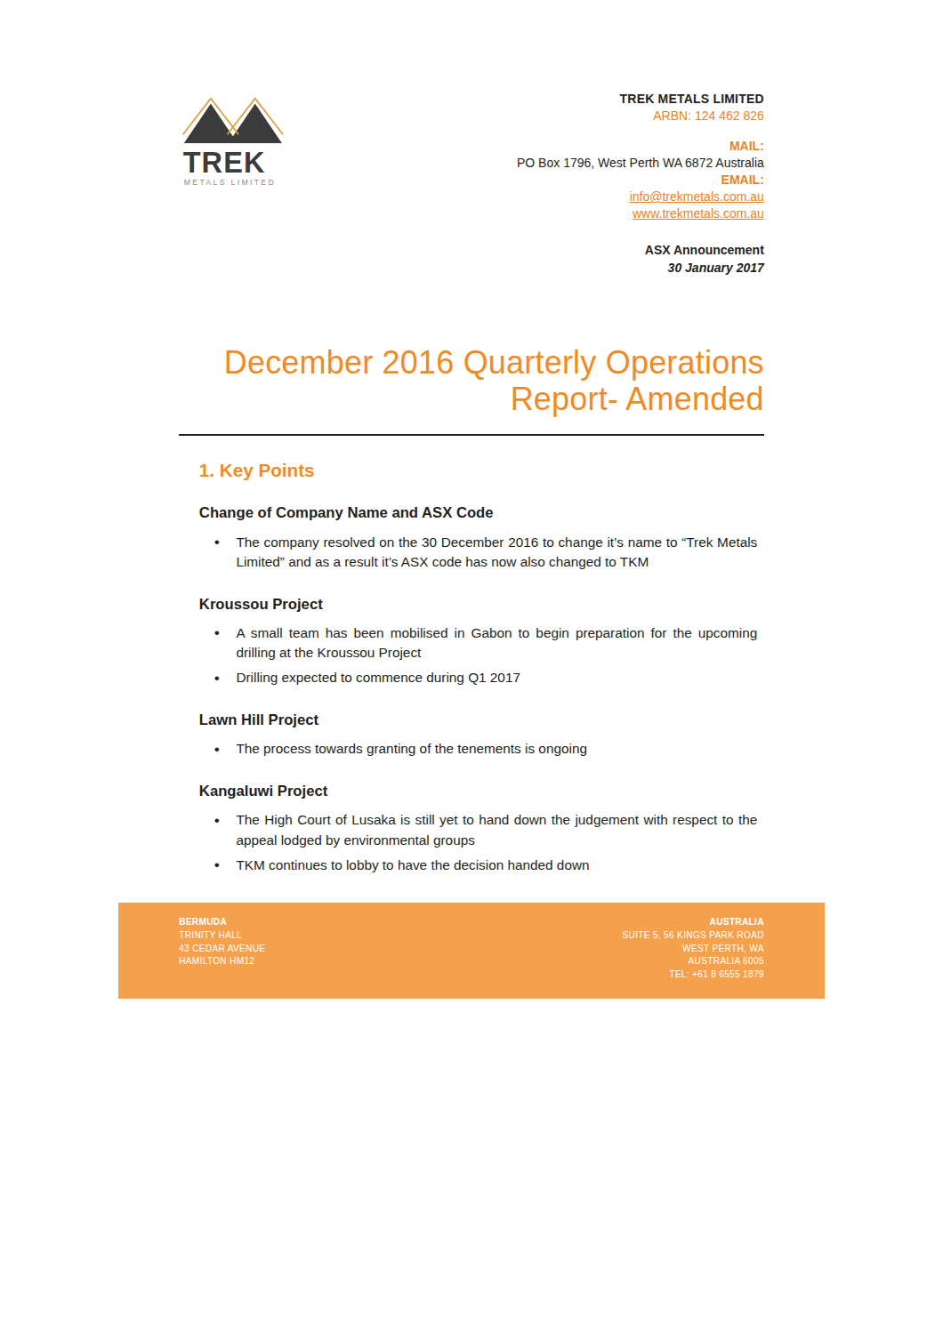TREK METALS LIMITED
TREK METALS LIMITED
ARBN: 124 462 826
MAIL:
PO Box 1796, West Perth WA 6872 Australia
EMAIL:
info@trekmetals.com.au
www.trekmetals.com.au
ASX Announcement
30 January 2017
December 2016 Quarterly Operations
Report- Amended
1. Key Points
Change of Company Name and ASX Code
The company resolved on the 30 December 2016 to change it’s name to “Trek Metals Limited” and as a result it’s ASX code has now also changed to TKM
Kroussou Project
A small team has been mobilised in Gabon to begin preparation for the upcoming drilling at the Kroussou Project
Drilling expected to commence during Q1 2017
Lawn Hill Project
The process towards granting of the tenements is ongoing
Kangaluwi Project
The High Court of Lusaka is still yet to hand down the judgement with respect to the appeal lodged by environmental groups
TKM continues to lobby to have the decision handed down
BERMUDA
TRINITY HALL
43 CEDAR AVENUE
HAMILTON HM12
AUSTRALIA
SUITE 5, 56 KINGS PARK ROAD
WEST PERTH, WA
AUSTRALIA 6005
TEL: +61 8 6555 1879